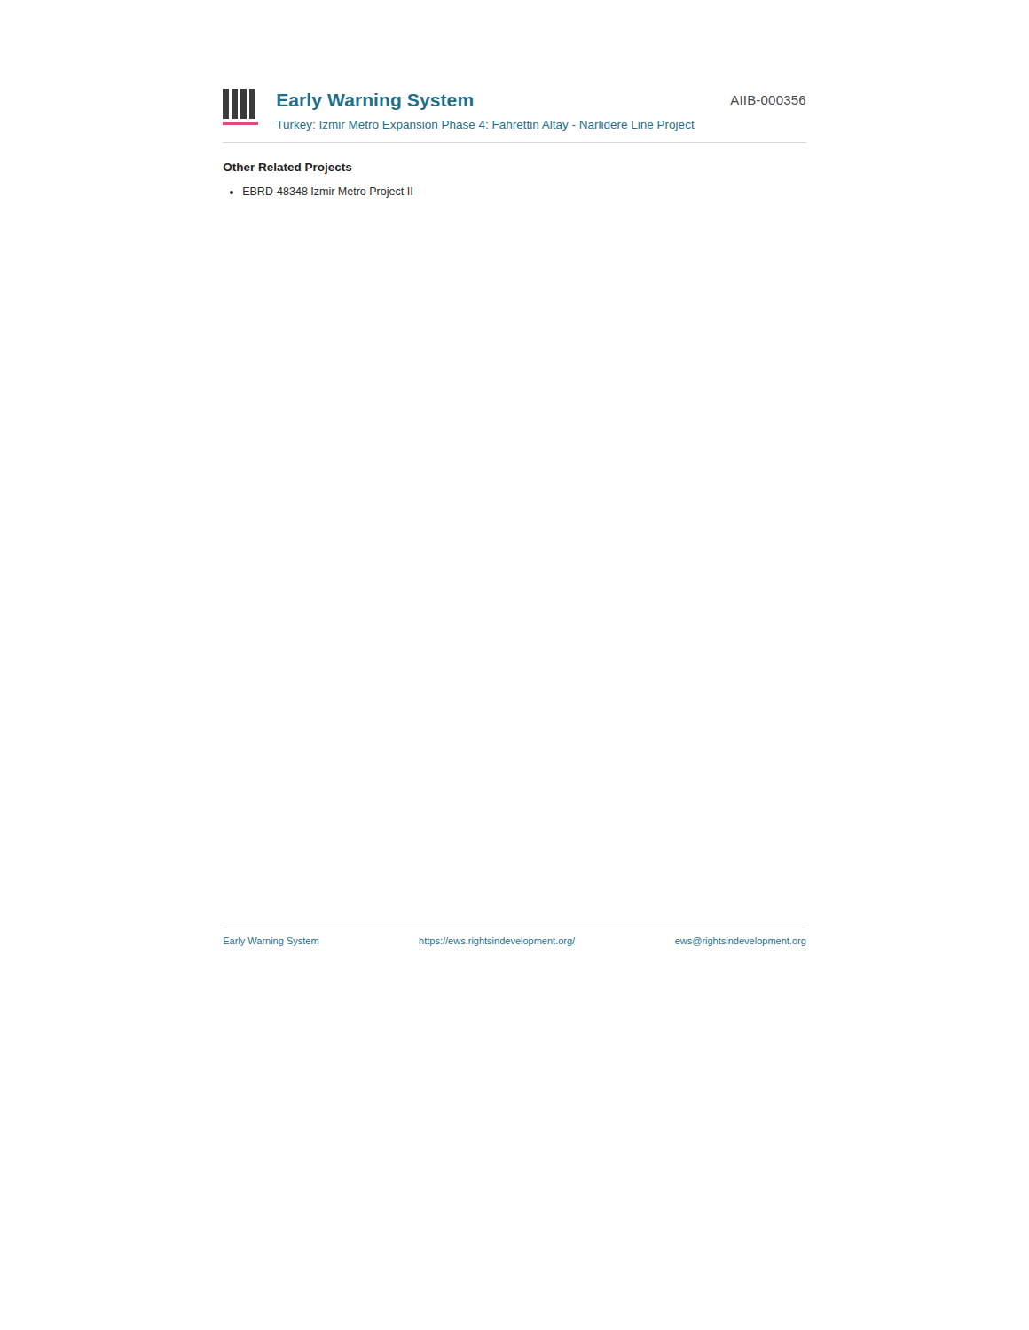Early Warning System
Turkey: Izmir Metro Expansion Phase 4: Fahrettin Altay - Narlidere Line Project
AIIB-000356
Other Related Projects
EBRD-48348 Izmir Metro Project II
Early Warning System
https://ews.rightsindevelopment.org/
ews@rightsindevelopment.org